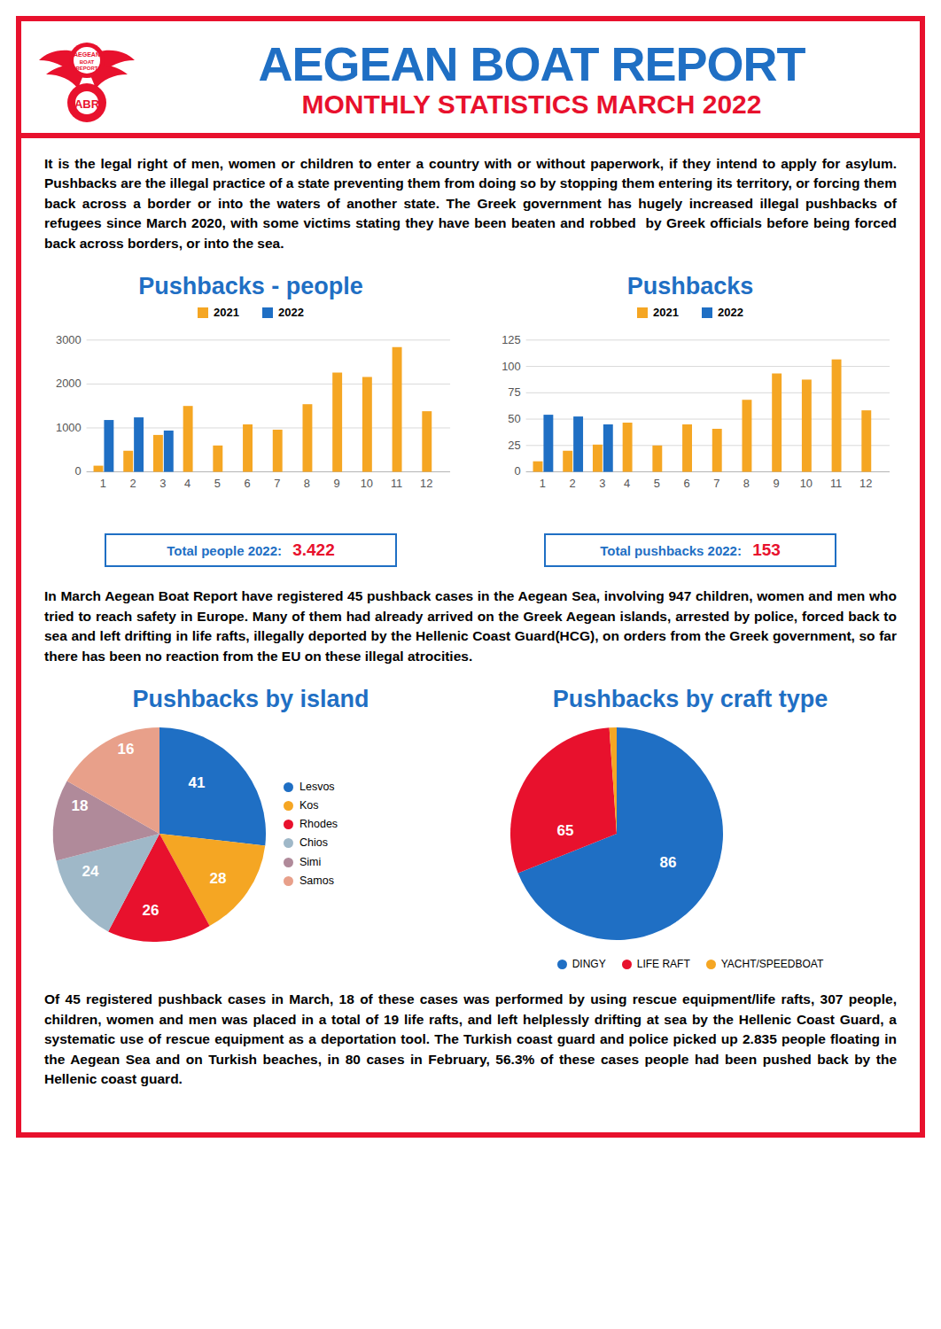AEGEAN BOAT REPORT ABR
AEGEAN BOAT REPORT
MONTHLY STATISTICS MARCH 2022
It is the legal right of men, women or children to enter a country with or without paperwork, if they intend to apply for asylum. Pushbacks are the illegal practice of a state preventing them from doing so by stopping them entering its territory, or forcing them back across a border or into the waters of another state. The Greek government has hugely increased illegal pushbacks of refugees since March 2020, with some victims stating they have been beaten and robbed by Greek officials before being forced back across borders, or into the sea.
Pushbacks - people
2021 2022
3000 2000 1000 0 1 2 3 4 5 6 7 8 9 10 11 12
Total people 2022: 3.422
Pushbacks
2021 2022
125 100 75 50 25 0 1 2 3 4 5 6 7 8 9 10 11 12
Total pushbacks 2022: 153
In March Aegean Boat Report have registered 45 pushback cases in the Aegean Sea, involving 947 children, women and men who tried to reach safety in Europe. Many of them had already arrived on the Greek Aegean islands, arrested by police, forced back to sea and left drifting in life rafts, illegally deported by the Hellenic Coast Guard(HCG), on orders from the Greek government, so far there has been no reaction from the EU on these illegal atrocities.
Pushbacks by island
41 28 26 24 18 16
Lesvos
Kos
Rhodes
Chios
Simi
Samos
Pushbacks by craft type
86 65
DINGY
LIFE RAFT
YACHT/SPEEDBOAT
Of 45 registered pushback cases in March, 18 of these cases was performed by using rescue equipment/life rafts, 307 people, children, women and men was placed in a total of 19 life rafts, and left helplessly drifting at sea by the Hellenic Coast Guard, a systematic use of rescue equipment as a deportation tool. The Turkish coast guard and police picked up 2.835 people floating in the Aegean Sea and on Turkish beaches, in 80 cases in February, 56.3% of these cases people had been pushed back by the Hellenic coast guard.